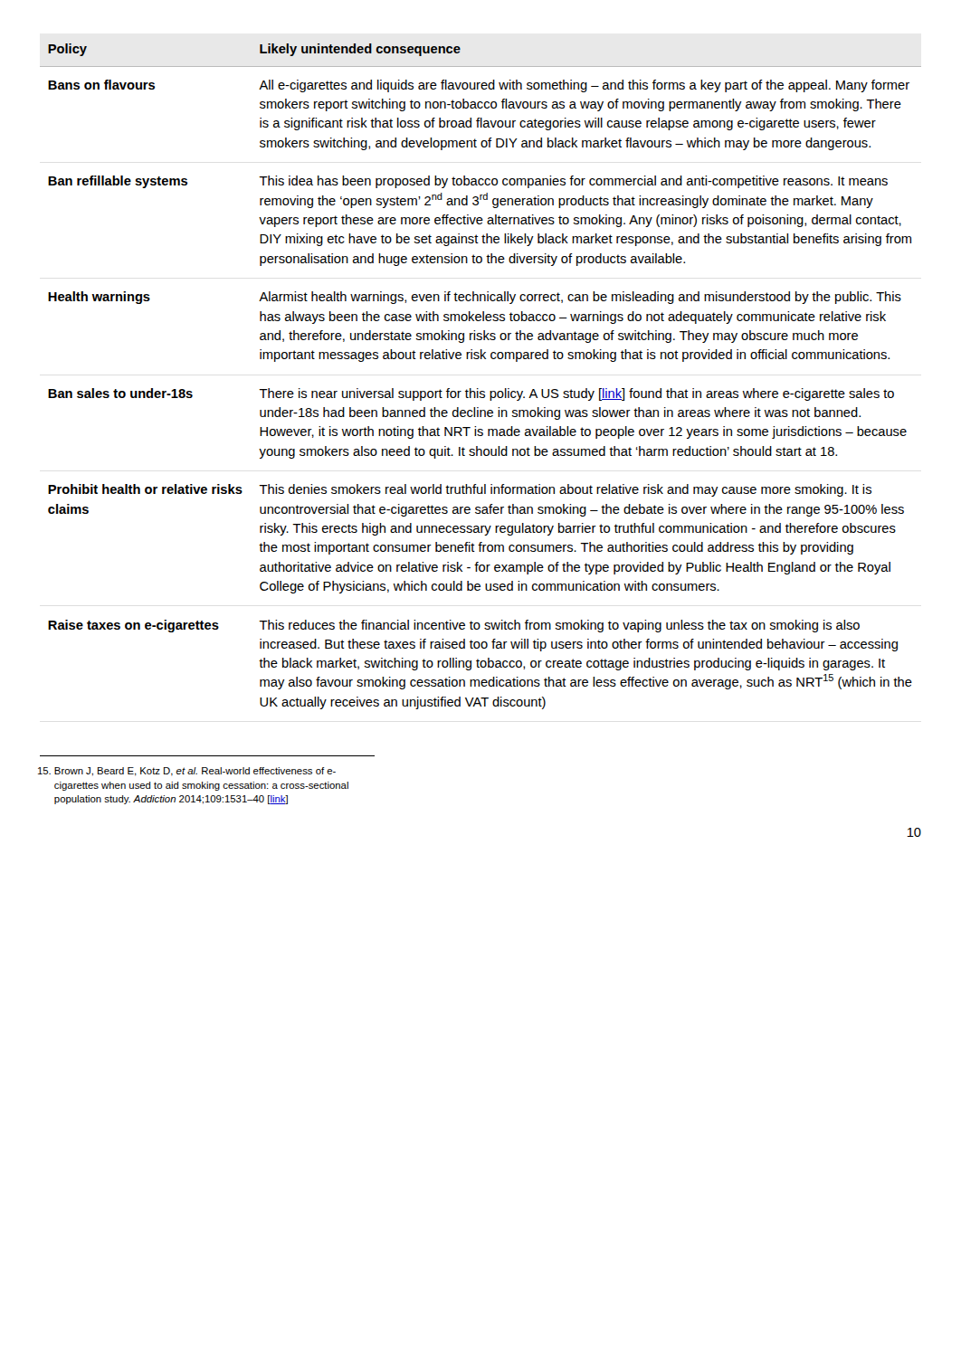| Policy | Likely unintended consequence |
| --- | --- |
| Bans on flavours | All e-cigarettes and liquids are flavoured with something – and this forms a key part of the appeal. Many former smokers report switching to non-tobacco flavours as a way of moving permanently away from smoking. There is a significant risk that loss of broad flavour categories will cause relapse among e-cigarette users, fewer smokers switching, and development of DIY and black market flavours – which may be more dangerous. |
| Ban refillable systems | This idea has been proposed by tobacco companies for commercial and anti-competitive reasons. It means removing the ‘open system’ 2 nd and 3 rd generation products that increasingly dominate the market. Many vapers report these are more effective alternatives to smoking. Any (minor) risks of poisoning, dermal contact, DIY mixing etc have to be set against the likely black market response, and the substantial benefits arising from personalisation and huge extension to the diversity of products available. |
| Health warnings | Alarmist health warnings, even if technically correct, can be misleading and misunderstood by the public. This has always been the case with smokeless tobacco – warnings do not adequately communicate relative risk and, therefore, understate smoking risks or the advantage of switching. They may obscure much more important messages about relative risk compared to smoking that is not provided in official communications. |
| Ban sales to under-18s | There is near universal support for this policy. A US study [ link ] found that in areas where e-cigarette sales to under-18s had been banned the decline in smoking was slower than in areas where it was not banned. However, it is worth noting that NRT is made available to people over 12 years in some jurisdictions – because young smokers also need to quit. It should not be assumed that ‘harm reduction’ should start at 18. |
| Prohibit health or relative risks claims | This denies smokers real world truthful information about relative risk and may cause more smoking. It is uncontroversial that e-cigarettes are safer than smoking – the debate is over where in the range 95-100% less risky. This erects high and unnecessary regulatory barrier to truthful communication - and therefore obscures the most important consumer benefit from consumers. The authorities could address this by providing authoritative advice on relative risk - for example of the type provided by Public Health England or the Royal College of Physicians, which could be used in communication with consumers. |
| Raise taxes on e-cigarettes | This reduces the financial incentive to switch from smoking to vaping unless the tax on smoking is also increased. But these taxes if raised too far will tip users into other forms of unintended behaviour – accessing the black market, switching to rolling tobacco, or create cottage industries producing e-liquids in garages. It may also favour smoking cessation medications that are less effective on average, such as NRT 15 (which in the UK actually receives an unjustified VAT discount) |
Brown J, Beard E, Kotz D, et al. Real-world effectiveness of e-cigarettes when used to aid smoking cessation: a cross-sectional population study. Addiction 2014;109:1531–40 [link]
10